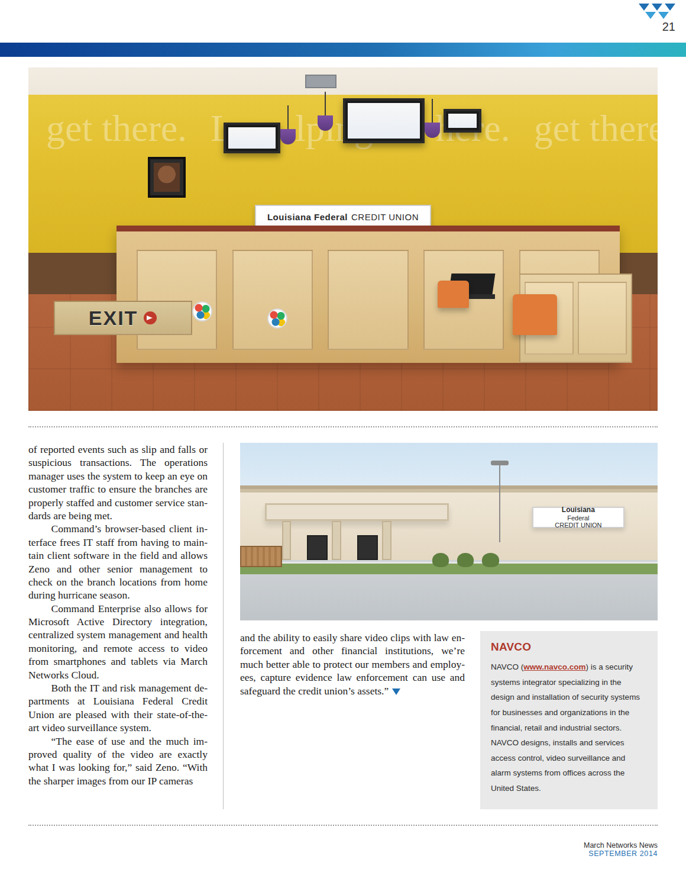21
get there. Lou lping in here. get there.
Louisiana Federal CREDIT UNION
EXIT
of reported events such as slip and falls or suspicious transactions. The operations manager uses the system to keep an eye on customer traffic to ensure the branches are properly staffed and customer service standards are being met.
Command’s browser-based client interface frees IT staff from having to maintain client software in the field and allows Zeno and other senior management to check on the branch locations from home during hurricane season.
Command Enterprise also allows for Microsoft Active Directory integration, centralized system management and health monitoring, and remote access to video from smartphones and tablets via March Networks Cloud.
Both the IT and risk management departments at Louisiana Federal Credit Union are pleased with their state-of-the-art video surveillance system.
“The ease of use and the much improved quality of the video are exactly what I was looking for,” said Zeno. “With the sharper images from our IP cameras
Louisiana Federal
CREDIT UNION
and the ability to easily share video clips with law enforcement and other financial institutions, we’re much better able to protect our members and employees, capture evidence law enforcement can use and safeguard the credit union’s assets.”
NAVCO
NAVCO (www.navco.com) is a security systems integrator specializing in the design and installation of security systems for businesses and organizations in the financial, retail and industrial sectors. NAVCO designs, installs and services access control, video surveillance and alarm systems from offices across the United States.
March Networks News
SEPTEMBER 2014